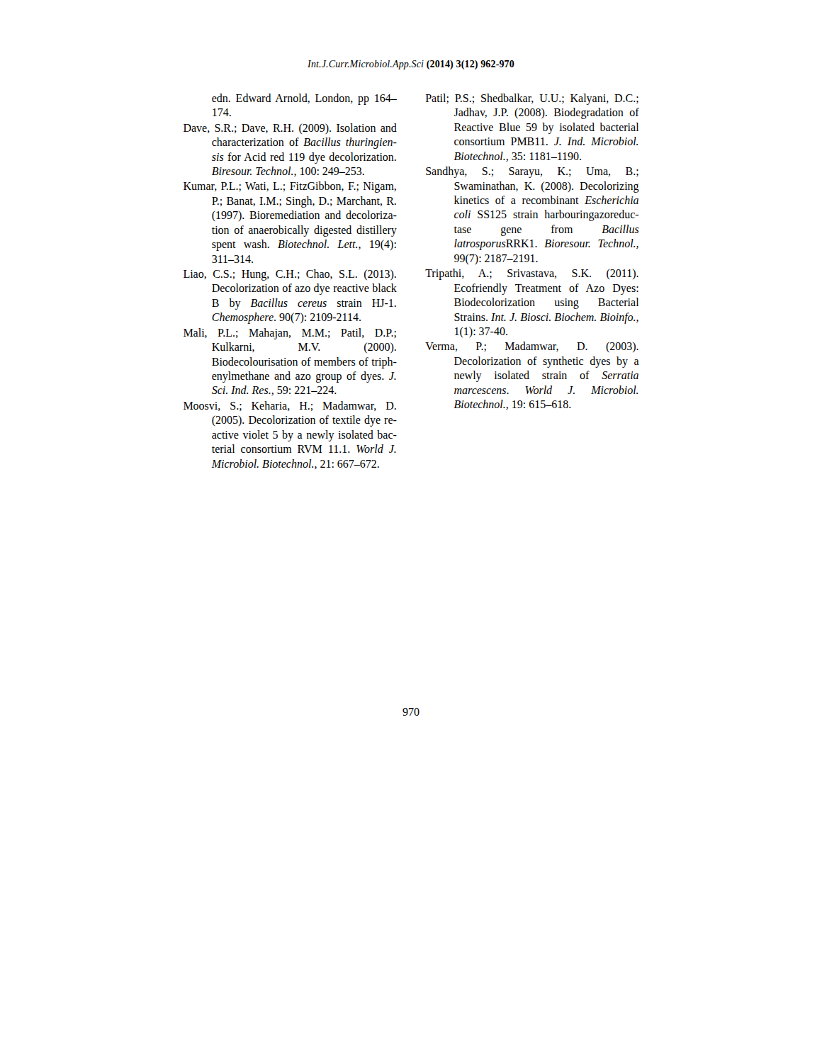Int.J.Curr.Microbiol.App.Sci (2014) 3(12) 962-970
edn. Edward Arnold, London, pp 164–174.
Dave, S.R.; Dave, R.H. (2009). Isolation and characterization of Bacillus thuringiensis for Acid red 119 dye decolorization. Biresour. Technol., 100: 249–253.
Kumar, P.L.; Wati, L.; FitzGibbon, F.; Nigam, P.; Banat, I.M.; Singh, D.; Marchant, R. (1997). Bioremediation and decolorization of anaerobically digested distillery spent wash. Biotechnol. Lett., 19(4): 311–314.
Liao, C.S.; Hung, C.H.; Chao, S.L. (2013). Decolorization of azo dye reactive black B by Bacillus cereus strain HJ-1. Chemosphere. 90(7): 2109-2114.
Mali, P.L.; Mahajan, M.M.; Patil, D.P.; Kulkarni, M.V. (2000). Biodecolourisation of members of triphenylmethane and azo group of dyes. J. Sci. Ind. Res., 59: 221–224.
Moosvi, S.; Keharia, H.; Madamwar, D. (2005). Decolorization of textile dye reactive violet 5 by a newly isolated bacterial consortium RVM 11.1. World J. Microbiol. Biotechnol., 21: 667–672.
Patil; P.S.; Shedbalkar, U.U.; Kalyani, D.C.; Jadhav, J.P. (2008). Biodegradation of Reactive Blue 59 by isolated bacterial consortium PMB11. J. Ind. Microbiol. Biotechnol., 35: 1181–1190.
Sandhya, S.; Sarayu, K.; Uma, B.; Swaminathan, K. (2008). Decolorizing kinetics of a recombinant Escherichia coli SS125 strain harbouringazoreductase gene from Bacillus latrosporus RRK1. Bioresour. Technol., 99(7): 2187–2191.
Tripathi, A.; Srivastava, S.K. (2011). Ecofriendly Treatment of Azo Dyes: Biodecolorization using Bacterial Strains. Int. J. Biosci. Biochem. Bioinfo., 1(1): 37-40.
Verma, P.; Madamwar, D. (2003). Decolorization of synthetic dyes by a newly isolated strain of Serratia marcescens. World J. Microbiol. Biotechnol., 19: 615–618.
970